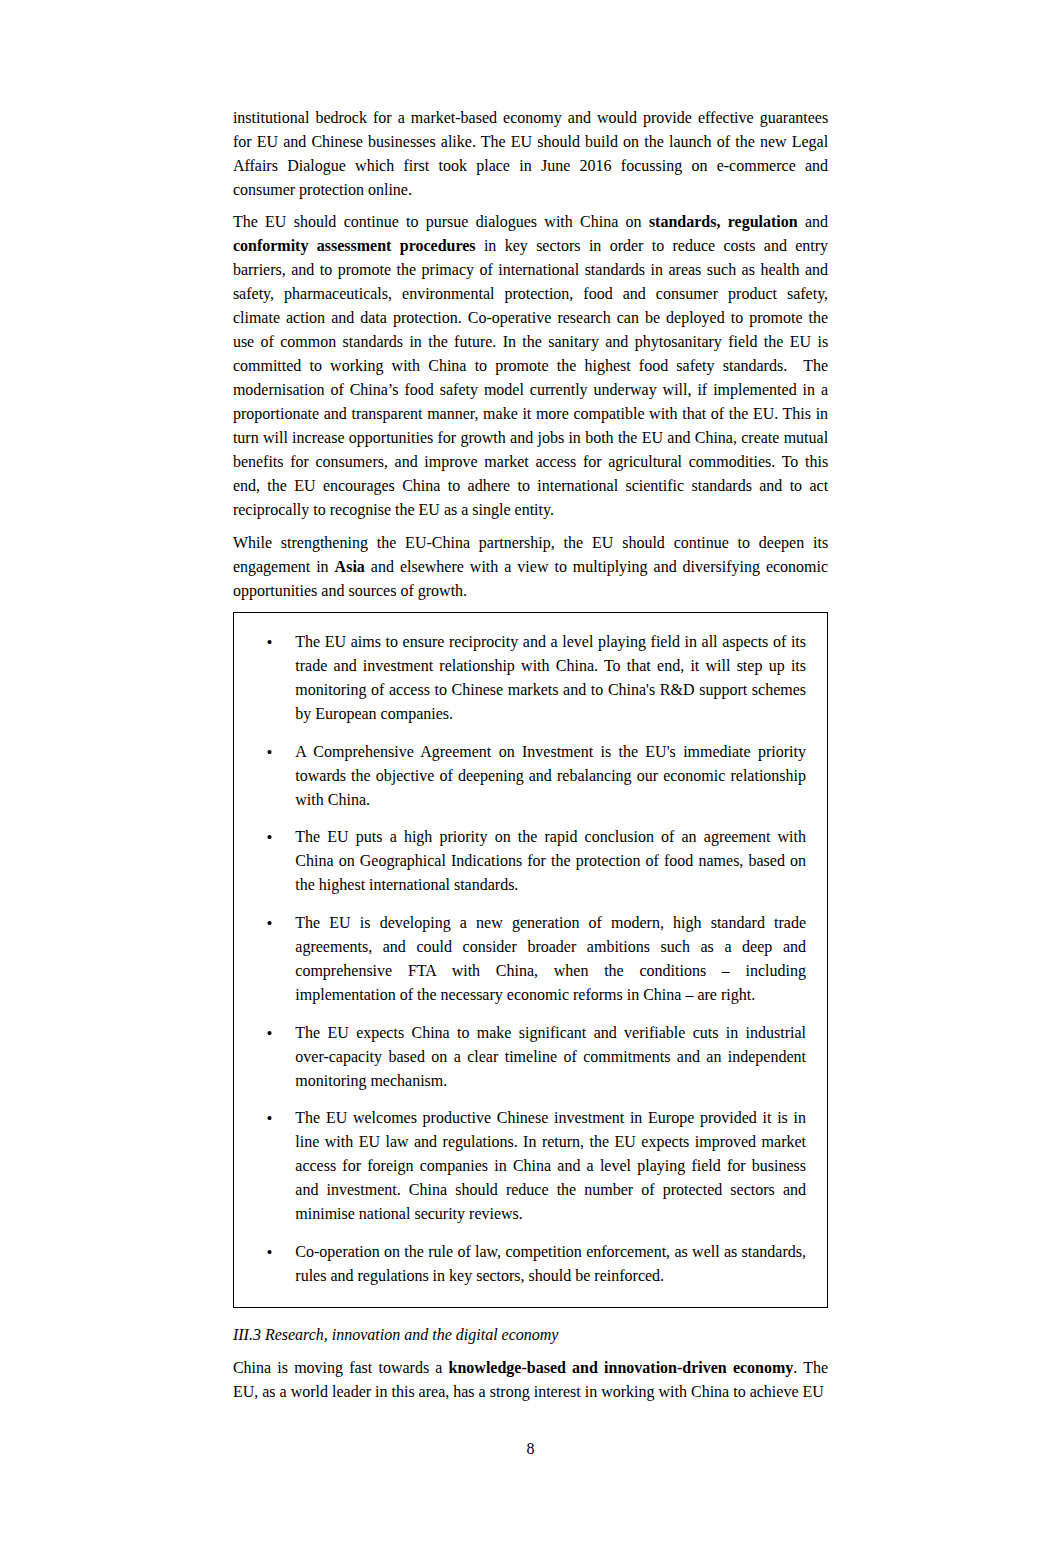institutional bedrock for a market-based economy and would provide effective guarantees for EU and Chinese businesses alike. The EU should build on the launch of the new Legal Affairs Dialogue which first took place in June 2016 focussing on e-commerce and consumer protection online.
The EU should continue to pursue dialogues with China on standards, regulation and conformity assessment procedures in key sectors in order to reduce costs and entry barriers, and to promote the primacy of international standards in areas such as health and safety, pharmaceuticals, environmental protection, food and consumer product safety, climate action and data protection. Co-operative research can be deployed to promote the use of common standards in the future. In the sanitary and phytosanitary field the EU is committed to working with China to promote the highest food safety standards. The modernisation of China’s food safety model currently underway will, if implemented in a proportionate and transparent manner, make it more compatible with that of the EU. This in turn will increase opportunities for growth and jobs in both the EU and China, create mutual benefits for consumers, and improve market access for agricultural commodities. To this end, the EU encourages China to adhere to international scientific standards and to act reciprocally to recognise the EU as a single entity.
While strengthening the EU-China partnership, the EU should continue to deepen its engagement in Asia and elsewhere with a view to multiplying and diversifying economic opportunities and sources of growth.
The EU aims to ensure reciprocity and a level playing field in all aspects of its trade and investment relationship with China. To that end, it will step up its monitoring of access to Chinese markets and to China's R&D support schemes by European companies.
A Comprehensive Agreement on Investment is the EU's immediate priority towards the objective of deepening and rebalancing our economic relationship with China.
The EU puts a high priority on the rapid conclusion of an agreement with China on Geographical Indications for the protection of food names, based on the highest international standards.
The EU is developing a new generation of modern, high standard trade agreements, and could consider broader ambitions such as a deep and comprehensive FTA with China, when the conditions – including implementation of the necessary economic reforms in China – are right.
The EU expects China to make significant and verifiable cuts in industrial over-capacity based on a clear timeline of commitments and an independent monitoring mechanism.
The EU welcomes productive Chinese investment in Europe provided it is in line with EU law and regulations. In return, the EU expects improved market access for foreign companies in China and a level playing field for business and investment. China should reduce the number of protected sectors and minimise national security reviews.
Co-operation on the rule of law, competition enforcement, as well as standards, rules and regulations in key sectors, should be reinforced.
III.3 Research, innovation and the digital economy
China is moving fast towards a knowledge-based and innovation-driven economy. The EU, as a world leader in this area, has a strong interest in working with China to achieve EU
8